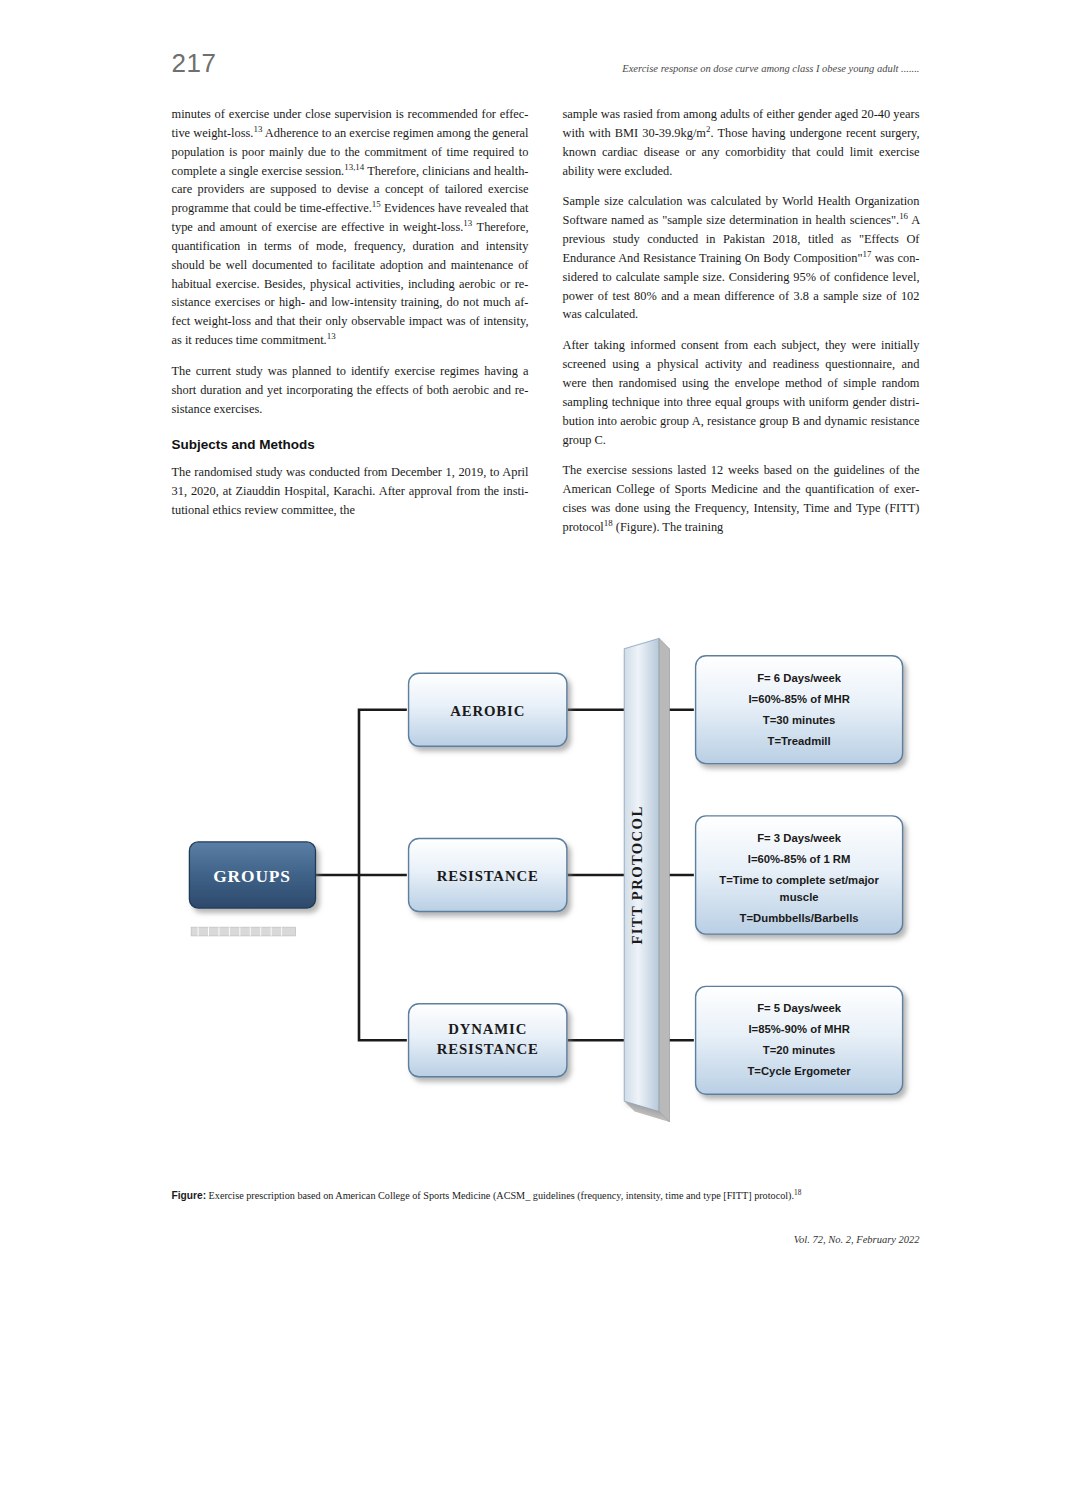217
Exercise response on dose curve among class I obese young adult .......
minutes of exercise under close supervision is recommended for effective weight-loss.13 Adherence to an exercise regimen among the general population is poor mainly due to the commitment of time required to complete a single exercise session.13,14 Therefore, clinicians and healthcare providers are supposed to devise a concept of tailored exercise programme that could be time-effective.15 Evidences have revealed that type and amount of exercise are effective in weight-loss.13 Therefore, quantification in terms of mode, frequency, duration and intensity should be well documented to facilitate adoption and maintenance of habitual exercise. Besides, physical activities, including aerobic or resistance exercises or high- and low-intensity training, do not much affect weight-loss and that their only observable impact was of intensity, as it reduces time commitment.13
The current study was planned to identify exercise regimes having a short duration and yet incorporating the effects of both aerobic and resistance exercises.
Subjects and Methods
The randomised study was conducted from December 1, 2019, to April 31, 2020, at Ziauddin Hospital, Karachi. After approval from the institutional ethics review committee, the
sample was rasied from among adults of either gender aged 20-40 years with with BMI 30-39.9kg/m2. Those having undergone recent surgery, known cardiac disease or any comorbidity that could limit exercise ability were excluded.
Sample size calculation was calculated by World Health Organization Software named as "sample size determination in health sciences".16 A previous study conducted in Pakistan 2018, titled as "Effects Of Endurance And Resistance Training On Body Composition"17 was considered to calculate sample size. Considering 95% of confidence level, power of test 80% and a mean difference of 3.8 a sample size of 102 was calculated.
After taking informed consent from each subject, they were initially screened using a physical activity and readiness questionnaire, and were then randomised using the envelope method of simple random sampling technique into three equal groups with uniform gender distribution into aerobic group A, resistance group B and dynamic resistance group C.
The exercise sessions lasted 12 weeks based on the guidelines of the American College of Sports Medicine and the quantification of exercises was done using the Frequency, Intensity, Time and Type (FITT) protocol18 (Figure). The training
GROUPS AEROBIC RESISTANCE DYNAMIC RESISTANCE FITT PROTOCOL F= 6 Days/week I=60%-85% of MHR T=30 minutes T=Treadmill F= 3 Days/week I=60%-85% of 1 RM T=Time to complete set/major muscle T=Dumbbells/Barbells F= 5 Days/week I=85%-90% of MHR T=20 minutes T=Cycle Ergometer
Figure: Exercise prescription based on American College of Sports Medicine (ACSM_ guidelines (frequency, intensity, time and type [FITT] protocol).18
Vol. 72, No. 2, February 2022